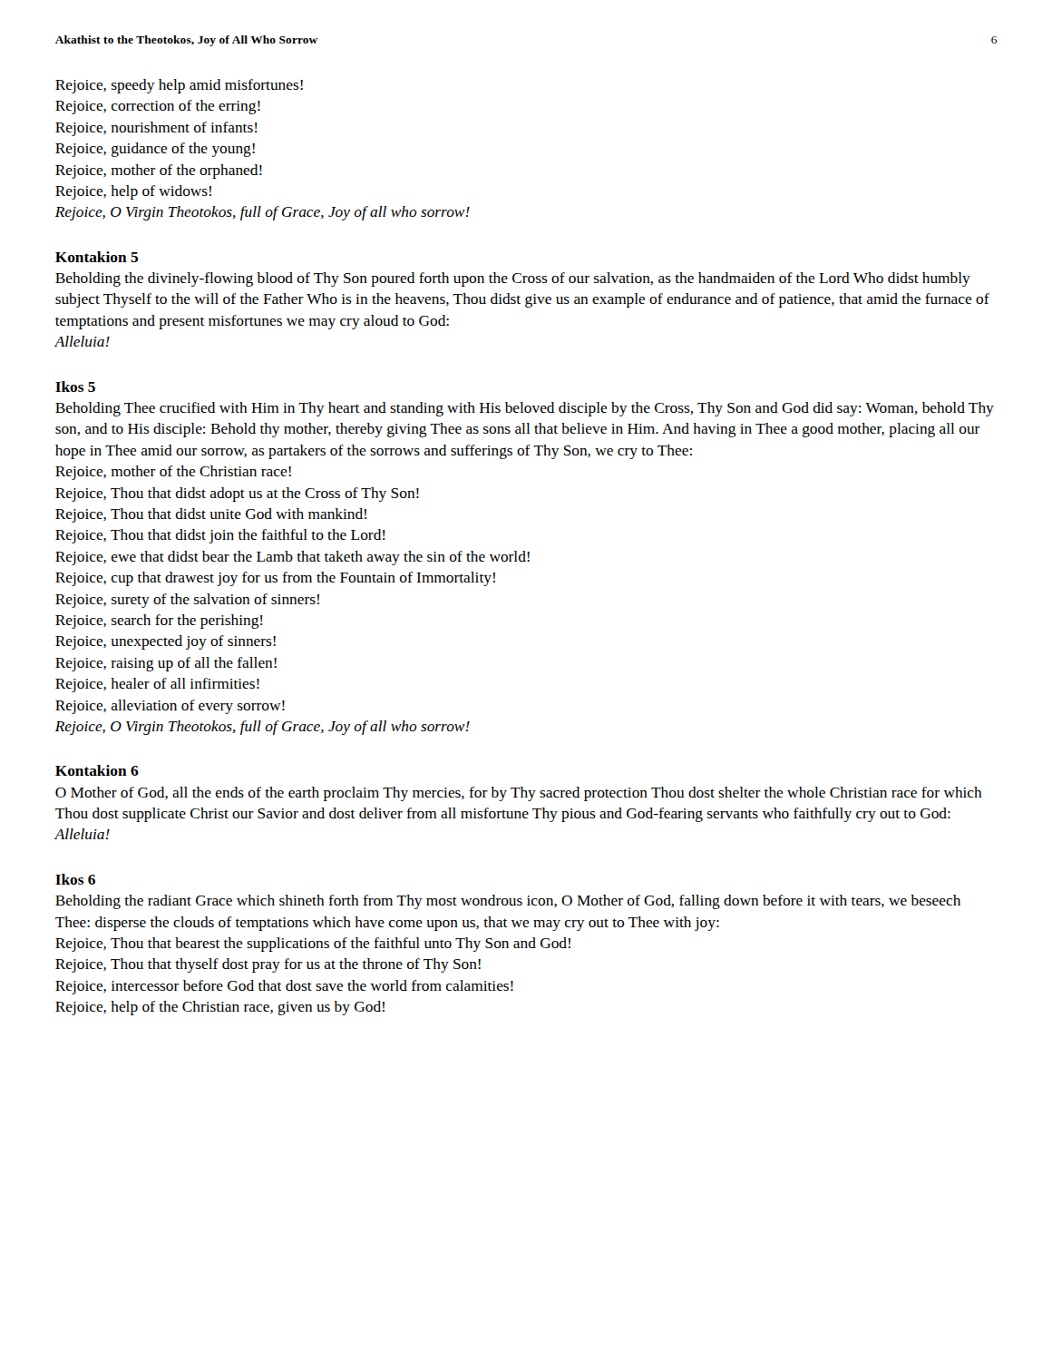Akathist to the Theotokos, Joy of All Who Sorrow 6
Rejoice, speedy help amid misfortunes!
Rejoice, correction of the erring!
Rejoice, nourishment of infants!
Rejoice, guidance of the young!
Rejoice, mother of the orphaned!
Rejoice, help of widows!
Rejoice, O Virgin Theotokos, full of Grace, Joy of all who sorrow!
Kontakion 5
Beholding the divinely-flowing blood of Thy Son poured forth upon the Cross of our salvation, as the handmaiden of the Lord Who didst humbly subject Thyself to the will of the Father Who is in the heavens, Thou didst give us an example of endurance and of patience, that amid the furnace of temptations and present misfortunes we may cry aloud to God:
Alleluia!
Ikos 5
Beholding Thee crucified with Him in Thy heart and standing with His beloved disciple by the Cross, Thy Son and God did say: Woman, behold Thy son, and to His disciple: Behold thy mother, thereby giving Thee as sons all that believe in Him. And having in Thee a good mother, placing all our hope in Thee amid our sorrow, as partakers of the sorrows and sufferings of Thy Son, we cry to Thee:
Rejoice, mother of the Christian race!
Rejoice, Thou that didst adopt us at the Cross of Thy Son!
Rejoice, Thou that didst unite God with mankind!
Rejoice, Thou that didst join the faithful to the Lord!
Rejoice, ewe that didst bear the Lamb that taketh away the sin of the world!
Rejoice, cup that drawest joy for us from the Fountain of Immortality!
Rejoice, surety of the salvation of sinners!
Rejoice, search for the perishing!
Rejoice, unexpected joy of sinners!
Rejoice, raising up of all the fallen!
Rejoice, healer of all infirmities!
Rejoice, alleviation of every sorrow!
Rejoice, O Virgin Theotokos, full of Grace, Joy of all who sorrow!
Kontakion 6
O Mother of God, all the ends of the earth proclaim Thy mercies, for by Thy sacred protection Thou dost shelter the whole Christian race for which Thou dost supplicate Christ our Savior and dost deliver from all misfortune Thy pious and God-fearing servants who faithfully cry out to God:
Alleluia!
Ikos 6
Beholding the radiant Grace which shineth forth from Thy most wondrous icon, O Mother of God, falling down before it with tears, we beseech Thee: disperse the clouds of temptations which have come upon us, that we may cry out to Thee with joy:
Rejoice, Thou that bearest the supplications of the faithful unto Thy Son and God!
Rejoice, Thou that thyself dost pray for us at the throne of Thy Son!
Rejoice, intercessor before God that dost save the world from calamities!
Rejoice, help of the Christian race, given us by God!